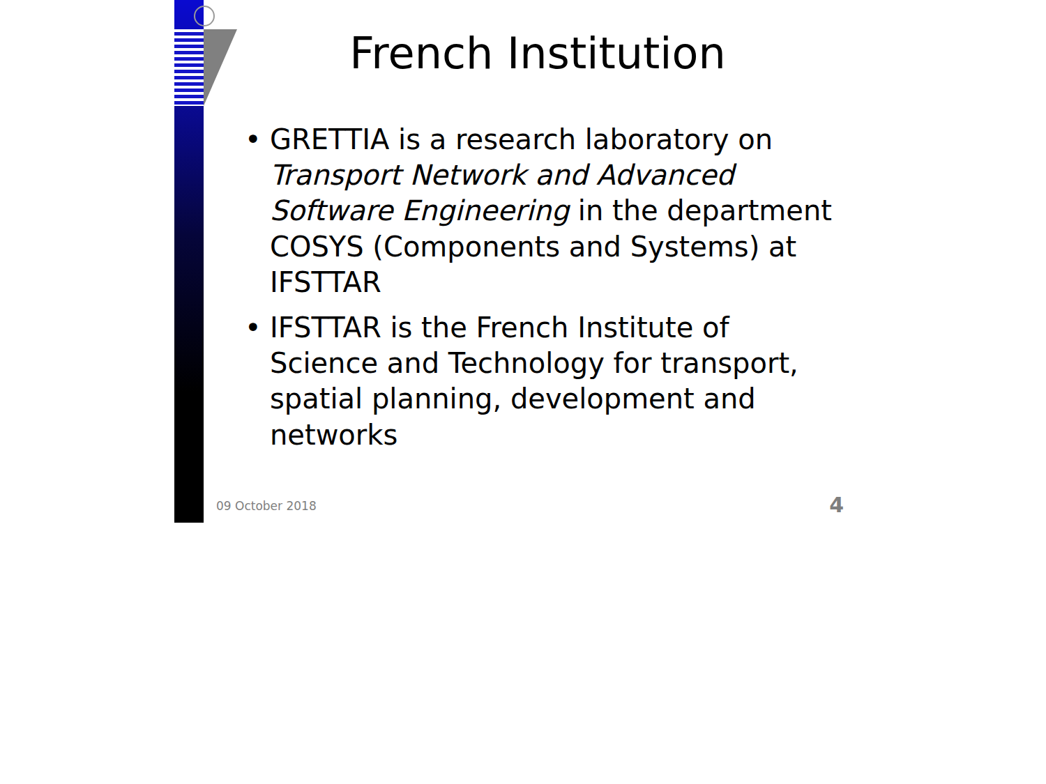TRIPP
French Institution
GRETTIA is a research laboratory on Transport Network and Advanced Software Engineering in the department COSYS (Components and Systems) at IFSTTAR
IFSTTAR is the French Institute of Science and Technology for transport, spatial planning, development and networks
09 October 2018
4